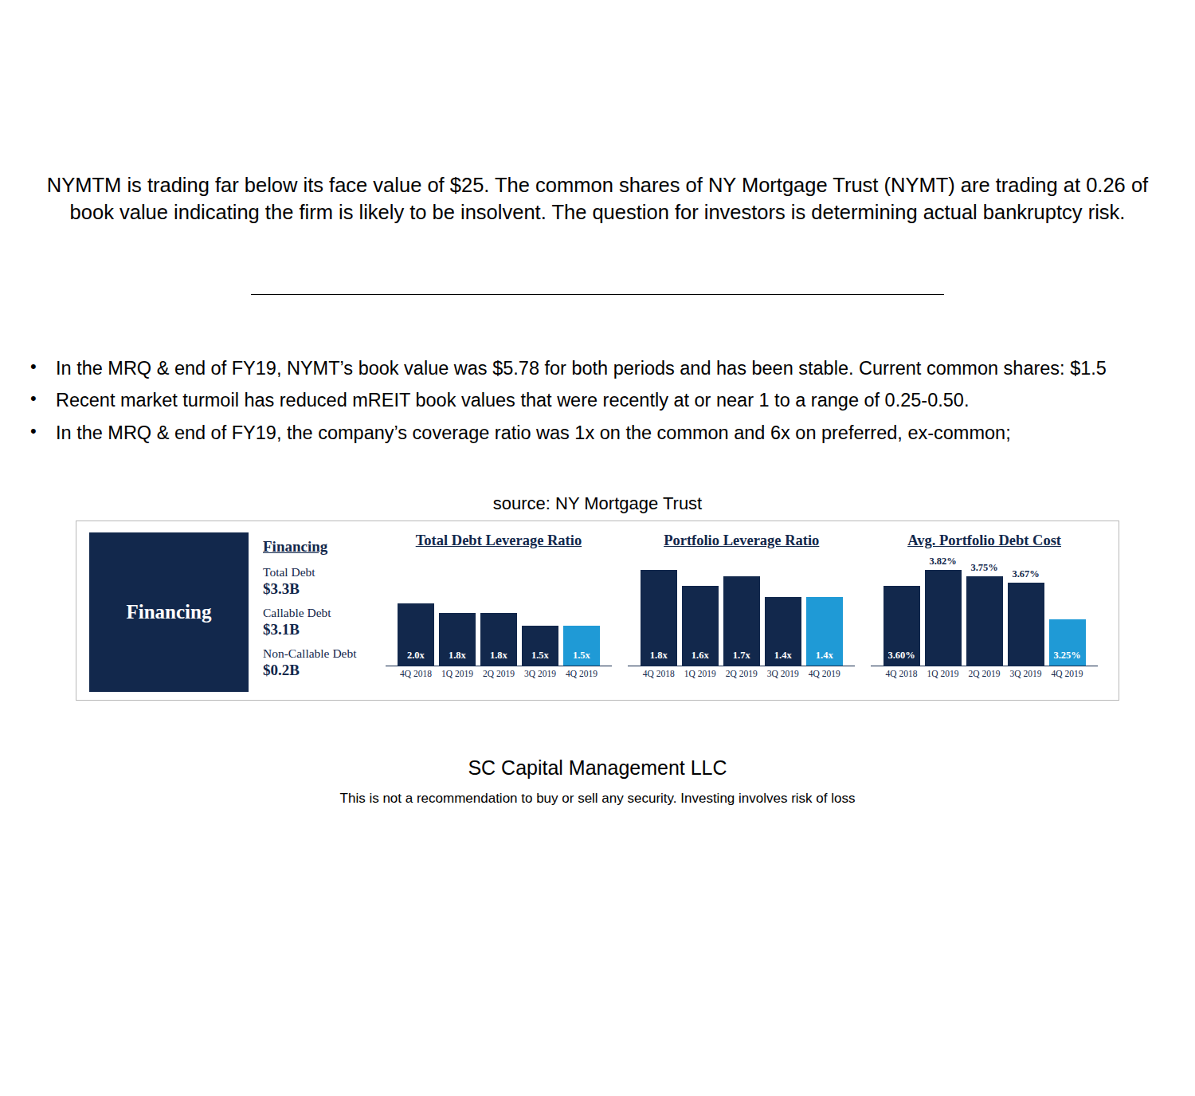NYMTM is trading far below its face value of $25. The common shares of NY Mortgage Trust (NYMT) are trading at 0.26 of book value indicating the firm is likely to be insolvent. The question for investors is determining actual bankruptcy risk.
In the MRQ & end of FY19, NYMT’s book value was $5.78 for both periods and has been stable. Current common shares: $1.5
Recent market turmoil has reduced mREIT book values that were recently at or near 1 to a range of 0.25-0.50.
In the MRQ & end of FY19, the company’s coverage ratio was 1x on the common and 6x on preferred, ex-common;
source: NY Mortgage Trust
Financing
Financing Total Debt $3.3B Callable Debt $3.1B Non-Callable Debt $0.2B
Total Debt Leverage Ratio
2.0x
1.8x
1.8x
1.5x
1.5x
4Q 20181Q 20192Q 20193Q 20194Q 2019
Portfolio Leverage Ratio
1.8x
1.6x
1.7x
1.4x
1.4x
4Q 20181Q 20192Q 20193Q 20194Q 2019
Avg. Portfolio Debt Cost
3.60%
3.82%
3.75%
3.67%
3.25%
4Q 20181Q 20192Q 20193Q 20194Q 2019
SC Capital Management LLC
This is not a recommendation to buy or sell any security. Investing involves risk of loss